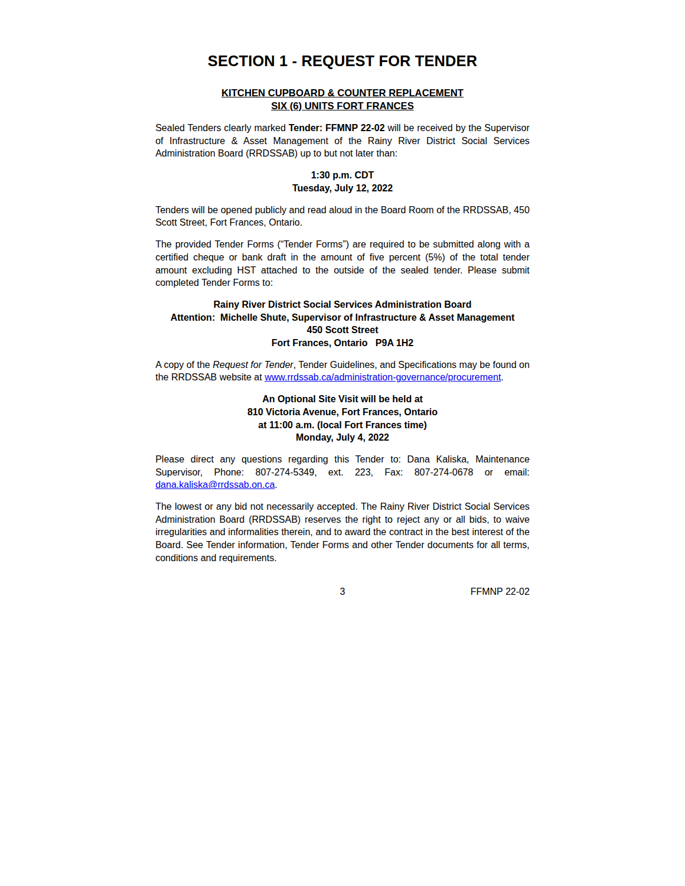SECTION 1 - REQUEST FOR TENDER
KITCHEN CUPBOARD & COUNTER REPLACEMENT SIX (6) UNITS FORT FRANCES
Sealed Tenders clearly marked Tender: FFMNP 22-02 will be received by the Supervisor of Infrastructure & Asset Management of the Rainy River District Social Services Administration Board (RRDSSAB) up to but not later than:
1:30 p.m. CDT
Tuesday, July 12, 2022
Tenders will be opened publicly and read aloud in the Board Room of the RRDSSAB, 450 Scott Street, Fort Frances, Ontario.
The provided Tender Forms (“Tender Forms”) are required to be submitted along with a certified cheque or bank draft in the amount of five percent (5%) of the total tender amount excluding HST attached to the outside of the sealed tender. Please submit completed Tender Forms to:
Rainy River District Social Services Administration Board
Attention: Michelle Shute, Supervisor of Infrastructure & Asset Management
450 Scott Street
Fort Frances, Ontario P9A 1H2
A copy of the Request for Tender, Tender Guidelines, and Specifications may be found on the RRDSSAB website at www.rrdssab.ca/administration-governance/procurement.
An Optional Site Visit will be held at
810 Victoria Avenue, Fort Frances, Ontario
at 11:00 a.m. (local Fort Frances time)
Monday, July 4, 2022
Please direct any questions regarding this Tender to: Dana Kaliska, Maintenance Supervisor, Phone: 807-274-5349, ext. 223, Fax: 807-274-0678 or email: dana.kaliska@rrdssab.on.ca.
The lowest or any bid not necessarily accepted. The Rainy River District Social Services Administration Board (RRDSSAB) reserves the right to reject any or all bids, to waive irregularities and informalities therein, and to award the contract in the best interest of the Board. See Tender information, Tender Forms and other Tender documents for all terms, conditions and requirements.
3
FFMNP 22-02